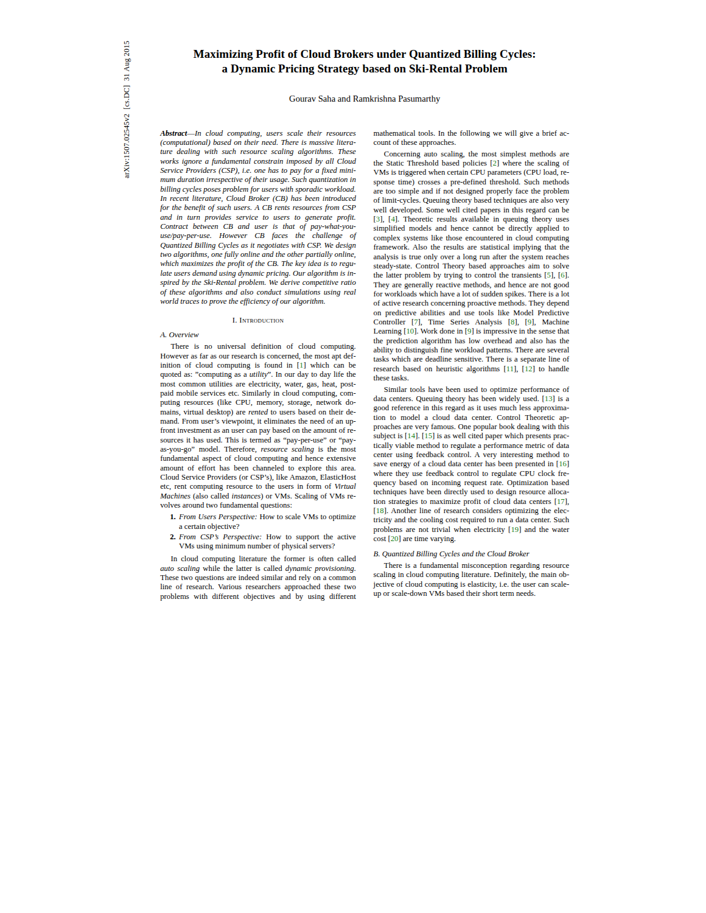arXiv:1507.02545v2 [cs.DC] 31 Aug 2015
Maximizing Profit of Cloud Brokers under Quantized Billing Cycles:
a Dynamic Pricing Strategy based on Ski-Rental Problem
Gourav Saha and Ramkrishna Pasumarthy
Abstract—In cloud computing, users scale their resources (computational) based on their need. There is massive literature dealing with such resource scaling algorithms. These works ignore a fundamental constrain imposed by all Cloud Service Providers (CSP), i.e. one has to pay for a fixed minimum duration irrespective of their usage. Such quantization in billing cycles poses problem for users with sporadic workload. In recent literature, Cloud Broker (CB) has been introduced for the benefit of such users. A CB rents resources from CSP and in turn provides service to users to generate profit. Contract between CB and user is that of pay-what-you-use/pay-per-use. However CB faces the challenge of Quantized Billing Cycles as it negotiates with CSP. We design two algorithms, one fully online and the other partially online, which maximizes the profit of the CB. The key idea is to regulate users demand using dynamic pricing. Our algorithm is inspired by the Ski-Rental problem. We derive competitive ratio of these algorithms and also conduct simulations using real world traces to prove the efficiency of our algorithm.
I. Introduction
A. Overview
There is no universal definition of cloud computing. However as far as our research is concerned, the most apt definition of cloud computing is found in [1] which can be quoted as: ”computing as a utility”. In our day to day life the most common utilities are electricity, water, gas, heat, postpaid mobile services etc. Similarly in cloud computing, computing resources (like CPU, memory, storage, network domains, virtual desktop) are rented to users based on their demand. From user’s viewpoint, it eliminates the need of an upfront investment as an user can pay based on the amount of resources it has used. This is termed as “pay-per-use” or “pay-as-you-go” model. Therefore, resource scaling is the most fundamental aspect of cloud computing and hence extensive amount of effort has been channeled to explore this area. Cloud Service Providers (or CSP’s), like Amazon, ElasticHost etc, rent computing resource to the users in form of Virtual Machines (also called instances) or VMs. Scaling of VMs revolves around two fundamental questions:
From Users Perspective: How to scale VMs to optimize a certain objective?
From CSP’s Perspective: How to support the active VMs using minimum number of physical servers?
In cloud computing literature the former is often called auto scaling while the latter is called dynamic provisioning. These two questions are indeed similar and rely on a common line of research. Various researchers approached these two problems with different objectives and by using different mathematical tools. In the following we will give a brief account of these approaches.
Concerning auto scaling, the most simplest methods are the Static Threshold based policies [2] where the scaling of VMs is triggered when certain CPU parameters (CPU load, response time) crosses a pre-defined threshold. Such methods are too simple and if not designed properly face the problem of limit-cycles. Queuing theory based techniques are also very well developed. Some well cited papers in this regard can be [3], [4]. Theoretic results available in queuing theory uses simplified models and hence cannot be directly applied to complex systems like those encountered in cloud computing framework. Also the results are statistical implying that the analysis is true only over a long run after the system reaches steady-state. Control Theory based approaches aim to solve the latter problem by trying to control the transients [5], [6]. They are generally reactive methods, and hence are not good for workloads which have a lot of sudden spikes. There is a lot of active research concerning proactive methods. They depend on predictive abilities and use tools like Model Predictive Controller [7], Time Series Analysis [8], [9], Machine Learning [10]. Work done in [9] is impressive in the sense that the prediction algorithm has low overhead and also has the ability to distinguish fine workload patterns. There are several tasks which are deadline sensitive. There is a separate line of research based on heuristic algorithms [11], [12] to handle these tasks.
Similar tools have been used to optimize performance of data centers. Queuing theory has been widely used. [13] is a good reference in this regard as it uses much less approximation to model a cloud data center. Control Theoretic approaches are very famous. One popular book dealing with this subject is [14]. [15] is as well cited paper which presents practically viable method to regulate a performance metric of data center using feedback control. A very interesting method to save energy of a cloud data center has been presented in [16] where they use feedback control to regulate CPU clock frequency based on incoming request rate. Optimization based techniques have been directly used to design resource allocation strategies to maximize profit of cloud data centers [17], [18]. Another line of research considers optimizing the electricity and the cooling cost required to run a data center. Such problems are not trivial when electricity [19] and the water cost [20] are time varying.
B. Quantized Billing Cycles and the Cloud Broker
There is a fundamental misconception regarding resource scaling in cloud computing literature. Definitely, the main objective of cloud computing is elasticity, i.e. the user can scale-up or scale-down VMs based their short term needs.